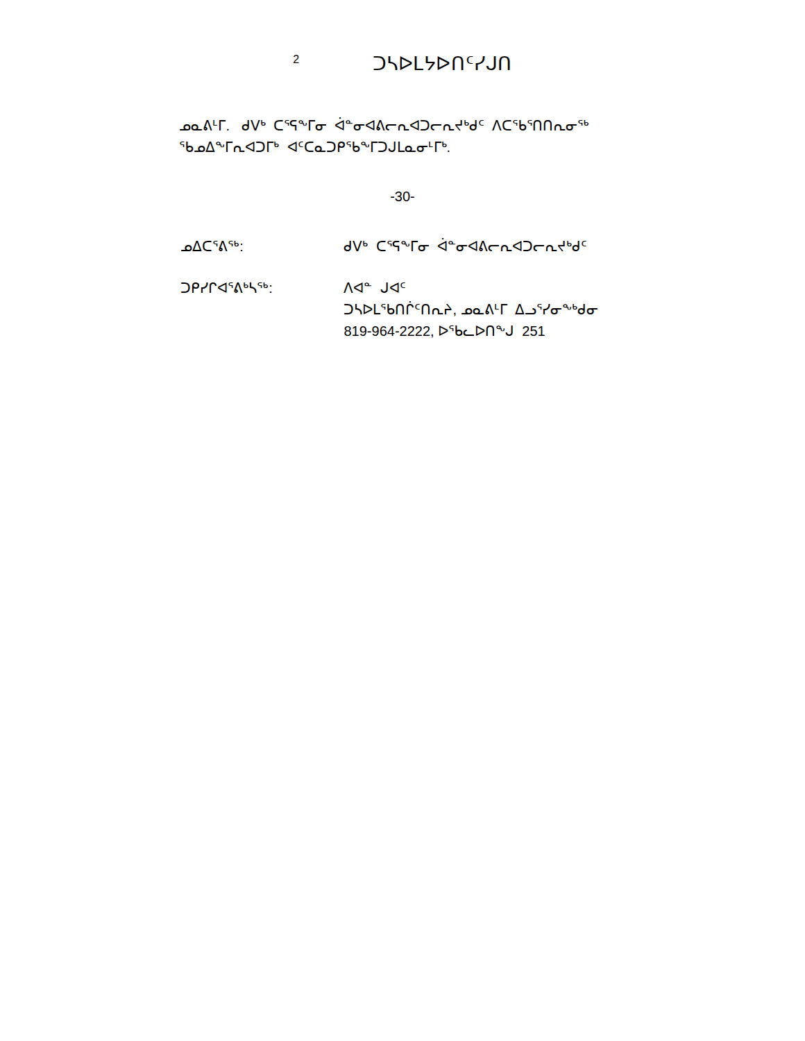2
ᑐᓴᐅᒪᔭᐅᑎᑦᓯᒍᑎ
ᓄᓇᕕᒻᒥ. ᑯᐯᒃ ᑕᕐᕋᖕᒥᓂ ᐋᓐᓂᐊᕕᓕᕆᐊᑐᓕᕆᔪᒃᑯᑦ ᐱᑕᖃᕐᑎᑎᕆᓂᖅ
ᖃᓄᐃᖕᒥᕆᐊᑐᒥᒃ ᐊᑦᑕᓇᑐᑭᖃᖕᒥᑐᒍᒪᓇᓂᒻᒥᒃ.
-30-
ᓄᐃᑕᕐᕕᖅ:
ᑯᐯᒃ ᑕᕐᕋᖕᒥᓂ ᐋᓐᓂᐊᕕᓕᕆᐊᑐᓕᕆᔪᒃᑯᑦ
ᑐᑭᓯᒋᐊᕐᕕᒃᓴᖅ:
ᐱᐊᓐ ᒍᐊᑦ
ᑐᓴᐅᒪᖃᑎᒌᑦᑎᕆᔨ, ᓄᓇᕕᒻᒥ ᐃᓗᕐᓯᓂᖕᒃᑯᓂ
819-964-2222, ᐅᖃᓚᐅᑎᖕᒍ 251